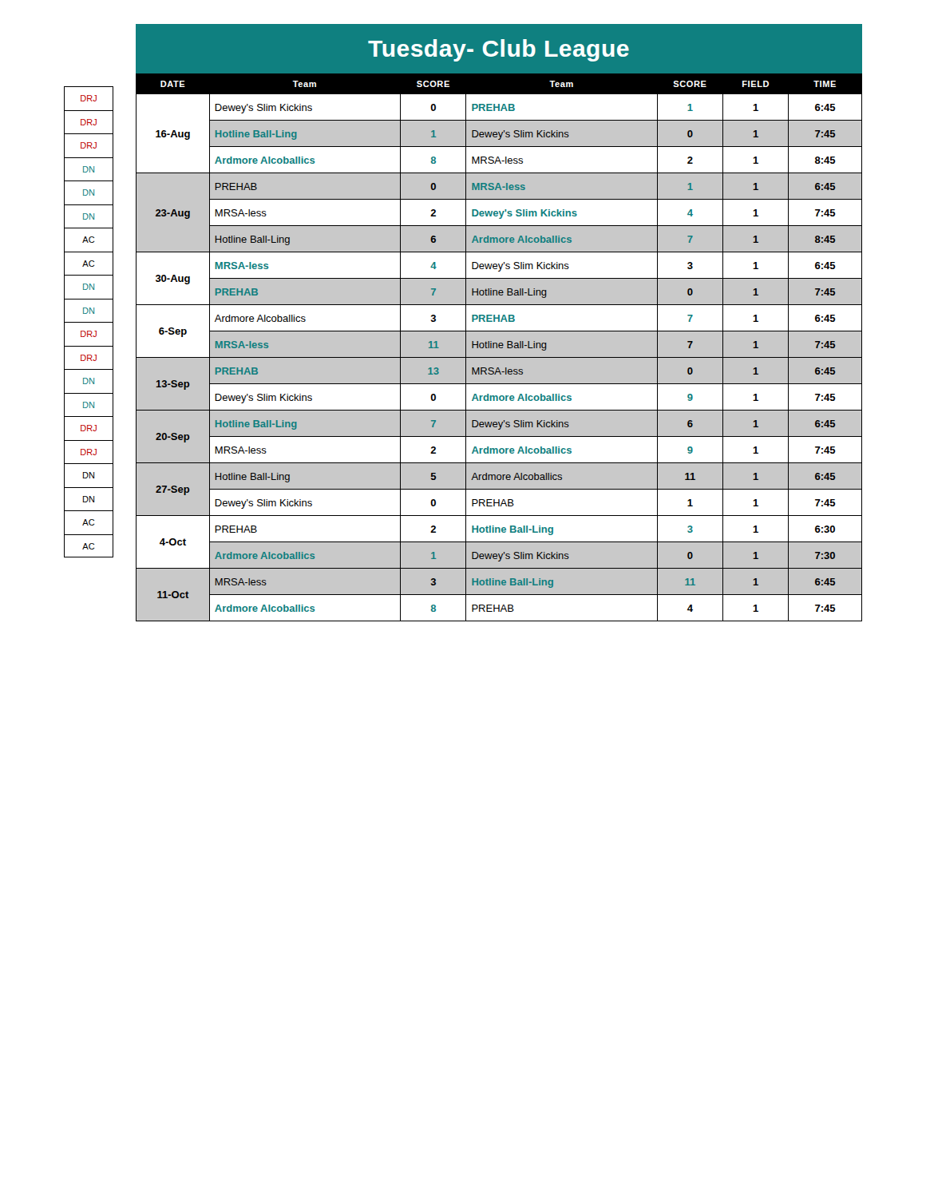DRJ
DRJ
DRJ
DN
DN
DN
AC
AC
DN
DN
DRJ
DRJ
DN
DN
DRJ
DRJ
DN
DN
AC
AC
Tuesday- Club League
| DATE | Team | SCORE | Team | SCORE | FIELD | TIME |
| --- | --- | --- | --- | --- | --- | --- |
| 16-Aug | Dewey's Slim Kickins | 0 | PREHAB | 1 | 1 | 6:45 |
| Hotline Ball-Ling | 1 | Dewey's Slim Kickins | 0 | 1 | 7:45 |
| Ardmore Alcoballics | 8 | MRSA-less | 2 | 1 | 8:45 |
| 23-Aug | PREHAB | 0 | MRSA-less | 1 | 1 | 6:45 |
| MRSA-less | 2 | Dewey's Slim Kickins | 4 | 1 | 7:45 |
| Hotline Ball-Ling | 6 | Ardmore Alcoballics | 7 | 1 | 8:45 |
| 30-Aug | MRSA-less | 4 | Dewey's Slim Kickins | 3 | 1 | 6:45 |
| PREHAB | 7 | Hotline Ball-Ling | 0 | 1 | 7:45 |
| 6-Sep | Ardmore Alcoballics | 3 | PREHAB | 7 | 1 | 6:45 |
| MRSA-less | 11 | Hotline Ball-Ling | 7 | 1 | 7:45 |
| 13-Sep | PREHAB | 13 | MRSA-less | 0 | 1 | 6:45 |
| Dewey's Slim Kickins | 0 | Ardmore Alcoballics | 9 | 1 | 7:45 |
| 20-Sep | Hotline Ball-Ling | 7 | Dewey's Slim Kickins | 6 | 1 | 6:45 |
| MRSA-less | 2 | Ardmore Alcoballics | 9 | 1 | 7:45 |
| 27-Sep | Hotline Ball-Ling | 5 | Ardmore Alcoballics | 11 | 1 | 6:45 |
| Dewey's Slim Kickins | 0 | PREHAB | 1 | 1 | 7:45 |
| 4-Oct | PREHAB | 2 | Hotline Ball-Ling | 3 | 1 | 6:30 |
| Ardmore Alcoballics | 1 | Dewey's Slim Kickins | 0 | 1 | 7:30 |
| 11-Oct | MRSA-less | 3 | Hotline Ball-Ling | 11 | 1 | 6:45 |
| Ardmore Alcoballics | 8 | PREHAB | 4 | 1 | 7:45 |